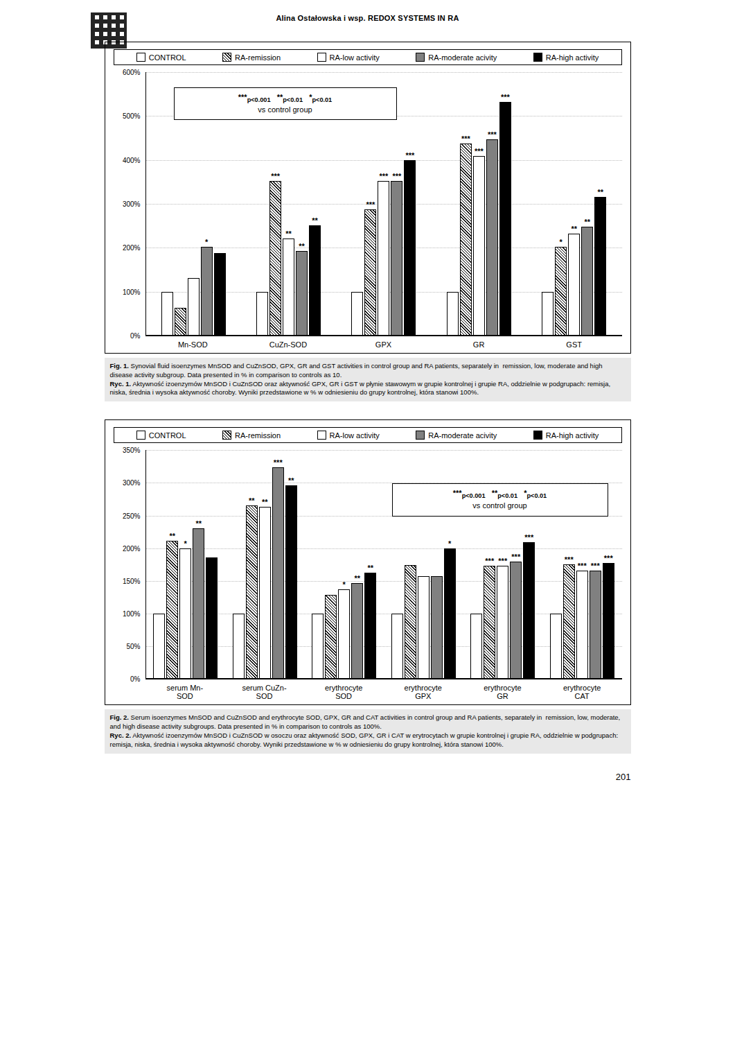Alina Ostałowska i wsp. REDOX SYSTEMS IN RA
CONTROL
RA-remission
RA-low activity
RA-moderate acivity
RA-high activity
600% 500% 400% 300% 200% 100% 0%
***p<0.001 **p<0.01 *p<0.01
vs control group
*
***
**
**
**
***
***
***
***
***
***
***
***
*
**
**
**
Mn-SOD
CuZn-SOD
GPX
GR
GST
Fig. 1. Synovial fluid isoenzymes MnSOD and CuZnSOD, GPX, GR and GST activities in control group and RA patients, separately in remission, low, moderate and high disease activity subgroup. Data presented in % in comparison to controls as 10.
Ryc. 1. Aktywność izoenzymów MnSOD i CuZnSOD oraz aktywność GPX, GR i GST w płynie stawowym w grupie kontrolnej i grupie RA, oddzielnie w podgrupach: remisja, niska, średnia i wysoka aktywność choroby. Wyniki przedstawione w % w odniesieniu do grupy kontrolnej, która stanowi 100%.
CONTROL
RA-remission
RA-low activity
RA-moderate acivity
RA-high activity
350% 300% 250% 200% 150% 100% 50% 0%
***p<0.001 **p<0.01 *p<0.01
vs control group
**
*
**
**
**
***
**
*
**
**
*
***
***
***
***
***
***
***
***
serum Mn-
SOD
serum CuZn-
SOD
erythrocyte
SOD
erythrocyte
GPX
erythrocyte
GR
erythrocyte
CAT
Fig. 2. Serum isoenzymes MnSOD and CuZnSOD and erythrocyte SOD, GPX, GR and CAT activities in control group and RA patients, separately in remission, low, moderate, and high disease activity subgroups. Data presented in % in comparison to controls as 100%.
Ryc. 2. Aktywność izoenzymów MnSOD i CuZnSOD w osoczu oraz aktywność SOD, GPX, GR i CAT w erytrocytach w grupie kontrolnej i grupie RA, oddzielnie w podgrupach: remisja, niska, średnia i wysoka aktywność choroby. Wyniki przedstawione w % w odniesieniu do grupy kontrolnej, która stanowi 100%.
201